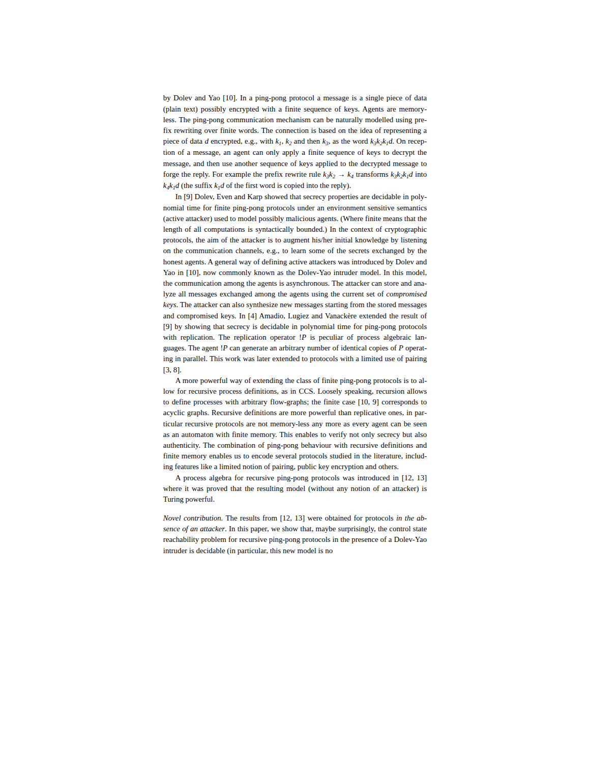by Dolev and Yao [10]. In a ping-pong protocol a message is a single piece of data (plain text) possibly encrypted with a finite sequence of keys. Agents are memory-less. The ping-pong communication mechanism can be naturally modelled using prefix rewriting over finite words. The connection is based on the idea of representing a piece of data d encrypted, e.g., with k1, k2 and then k3, as the word k3k2k1d. On reception of a message, an agent can only apply a finite sequence of keys to decrypt the message, and then use another sequence of keys applied to the decrypted message to forge the reply. For example the prefix rewrite rule k3k2 → k4 transforms k3k2k1d into k4k1d (the suffix k1d of the first word is copied into the reply).
In [9] Dolev, Even and Karp showed that secrecy properties are decidable in polynomial time for finite ping-pong protocols under an environment sensitive semantics (active attacker) used to model possibly malicious agents. (Where finite means that the length of all computations is syntactically bounded.) In the context of cryptographic protocols, the aim of the attacker is to augment his/her initial knowledge by listening on the communication channels, e.g., to learn some of the secrets exchanged by the honest agents. A general way of defining active attackers was introduced by Dolev and Yao in [10], now commonly known as the Dolev-Yao intruder model. In this model, the communication among the agents is asynchronous. The attacker can store and analyze all messages exchanged among the agents using the current set of compromised keys. The attacker can also synthesize new messages starting from the stored messages and compromised keys. In [4] Amadio, Lugiez and Vanackère extended the result of [9] by showing that secrecy is decidable in polynomial time for ping-pong protocols with replication. The replication operator !P is peculiar of process algebraic languages. The agent !P can generate an arbitrary number of identical copies of P operating in parallel. This work was later extended to protocols with a limited use of pairing [3, 8].
A more powerful way of extending the class of finite ping-pong protocols is to allow for recursive process definitions, as in CCS. Loosely speaking, recursion allows to define processes with arbitrary flow-graphs; the finite case [10, 9] corresponds to acyclic graphs. Recursive definitions are more powerful than replicative ones, in particular recursive protocols are not memory-less any more as every agent can be seen as an automaton with finite memory. This enables to verify not only secrecy but also authenticity. The combination of ping-pong behaviour with recursive definitions and finite memory enables us to encode several protocols studied in the literature, including features like a limited notion of pairing, public key encryption and others.
A process algebra for recursive ping-pong protocols was introduced in [12, 13] where it was proved that the resulting model (without any notion of an attacker) is Turing powerful.
Novel contribution. The results from [12, 13] were obtained for protocols in the absence of an attacker. In this paper, we show that, maybe surprisingly, the control state reachability problem for recursive ping-pong protocols in the presence of a Dolev-Yao intruder is decidable (in particular, this new model is no